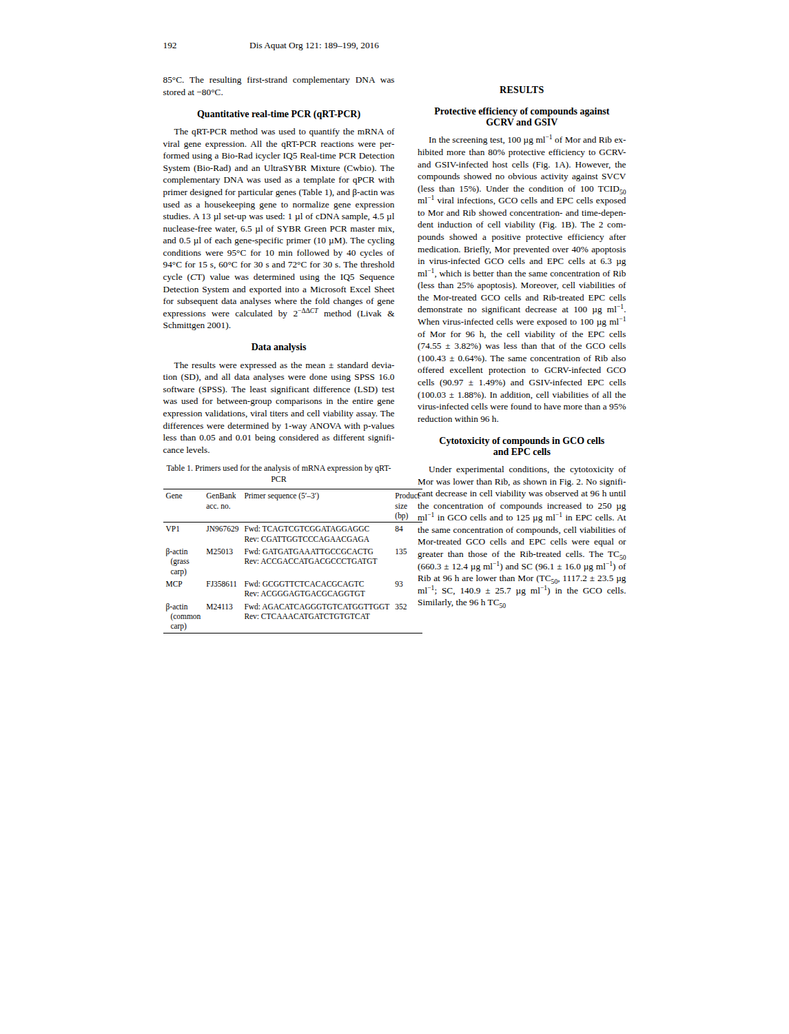192 Dis Aquat Org 121: 189–199, 2016
85°C. The resulting first-strand complementary DNA was stored at −80°C.
Quantitative real-time PCR (qRT-PCR)
The qRT-PCR method was used to quantify the mRNA of viral gene expression. All the qRT-PCR reactions were performed using a Bio-Rad icycler IQ5 Real-time PCR Detection System (Bio-Rad) and an UltraSYBR Mixture (Cwbio). The complementary DNA was used as a template for qPCR with primer designed for particular genes (Table 1), and β-actin was used as a housekeeping gene to normalize gene expression studies. A 13 µl set-up was used: 1 µl of cDNA sample, 4.5 µl nuclease-free water, 6.5 µl of SYBR Green PCR master mix, and 0.5 µl of each gene-specific primer (10 µM). The cycling conditions were 95°C for 10 min followed by 40 cycles of 94°C for 15 s, 60°C for 30 s and 72°C for 30 s. The threshold cycle (CT) value was determined using the IQ5 Sequence Detection System and exported into a Microsoft Excel Sheet for subsequent data analyses where the fold changes of gene expressions were calculated by 2−ΔΔCT method (Livak & Schmittgen 2001).
Data analysis
The results were expressed as the mean ± standard deviation (SD), and all data analyses were done using SPSS 16.0 software (SPSS). The least significant difference (LSD) test was used for between-group comparisons in the entire gene expression validations, viral titers and cell viability assay. The differences were determined by 1-way ANOVA with p-values less than 0.05 and 0.01 being considered as different significance levels.
Table 1. Primers used for the analysis of mRNA expression by qRT-PCR
| Gene | GenBank acc. no. | Primer sequence (5′–3′) | Product size (bp) |
| --- | --- | --- | --- |
| VP1 | JN967629 | Fwd: TCAGTCGTCGGATAGGAGGC Rev: CGATTGGTCCCAGAACGAGA | 84 |
| β-actin (grass carp) | M25013 | Fwd: GATGATGAAATTGCCGCACTG Rev: ACCGACCATGACGCCCTGATGT | 135 |
| MCP | FJ358611 | Fwd: GCGGTTCTCACACGCAGTC Rev: ACGGGAGTGACGCAGGTGT | 93 |
| β-actin (common carp) | M24113 | Fwd: AGACATCAGGGTGTCATGGTTGGT Rev: CTCAAACATGATCTGTGTCAT | 352 |
Results
Protective efficiency of compounds against
GCRV and GSIV
In the screening test, 100 µg ml−1 of Mor and Rib exhibited more than 80% protective efficiency to GCRV- and GSIV-infected host cells (Fig. 1A). However, the compounds showed no obvious activity against SVCV (less than 15%). Under the condition of 100 TCID50 ml−1 viral infections, GCO cells and EPC cells exposed to Mor and Rib showed concentration- and time-dependent induction of cell viability (Fig. 1B). The 2 compounds showed a positive protective efficiency after medication. Briefly, Mor prevented over 40% apoptosis in virus-infected GCO cells and EPC cells at 6.3 µg ml−1, which is better than the same concentration of Rib (less than 25% apoptosis). Moreover, cell viabilities of the Mor-treated GCO cells and Rib-treated EPC cells demonstrate no significant decrease at 100 µg ml−1. When virus-infected cells were exposed to 100 µg ml−1 of Mor for 96 h, the cell viability of the EPC cells (74.55 ± 3.82%) was less than that of the GCO cells (100.43 ± 0.64%). The same concentration of Rib also offered excellent protection to GCRV-infected GCO cells (90.97 ± 1.49%) and GSIV-infected EPC cells (100.03 ± 1.88%). In addition, cell viabilities of all the virus-infected cells were found to have more than a 95% reduction within 96 h.
Cytotoxicity of compounds in GCO cells
and EPC cells
Under experimental conditions, the cytotoxicity of Mor was lower than Rib, as shown in Fig. 2. No significant decrease in cell viability was observed at 96 h until the concentration of compounds increased to 250 µg ml−1 in GCO cells and to 125 µg ml−1 in EPC cells. At the same concentration of compounds, cell viabilities of Mor-treated GCO cells and EPC cells were equal or greater than those of the Rib-treated cells. The TC50 (660.3 ± 12.4 µg ml−1) and SC (96.1 ± 16.0 µg ml−1) of Rib at 96 h are lower than Mor (TC50, 1117.2 ± 23.5 µg ml−1; SC, 140.9 ± 25.7 µg ml−1) in the GCO cells. Similarly, the 96 h TC50